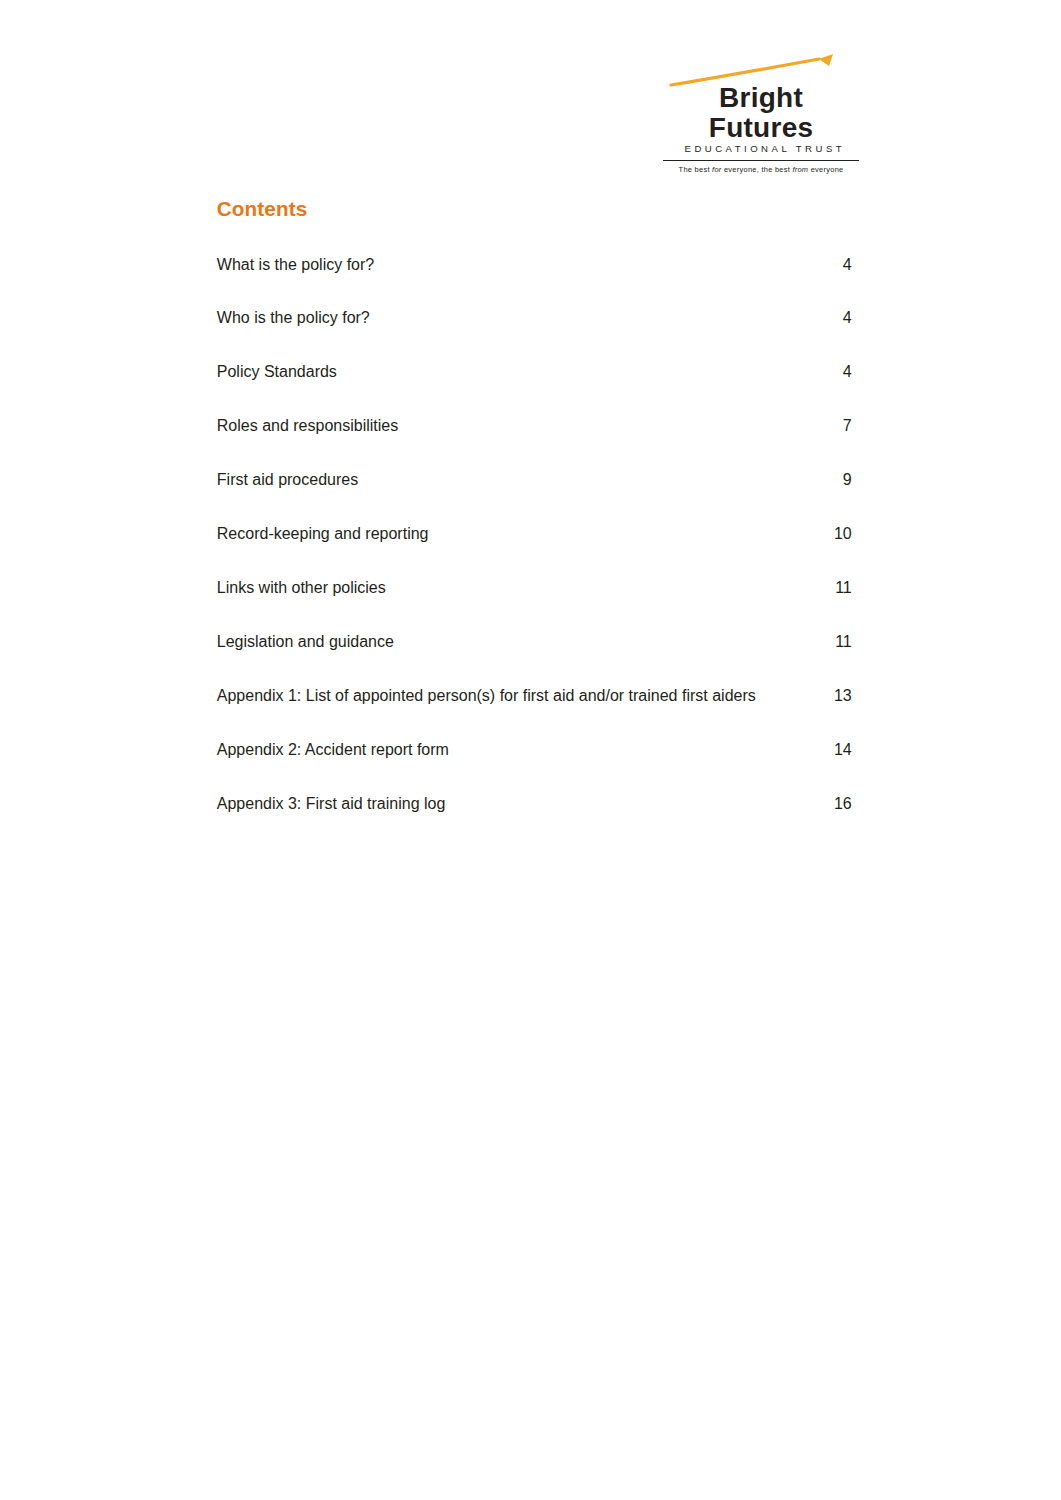Bright Futures EDUCATIONAL TRUST
The best for everyone, the best from everyone
Contents
| What is the policy for? | 4 |
| Who is the policy for? | 4 |
| Policy Standards | 4 |
| Roles and responsibilities | 7 |
| First aid procedures | 9 |
| Record-keeping and reporting | 10 |
| Links with other policies | 11 |
| Legislation and guidance | 11 |
| Appendix 1: List of appointed person(s) for first aid and/or trained first aiders | 13 |
| Appendix 2: Accident report form | 14 |
| Appendix 3: First aid training log | 16 |